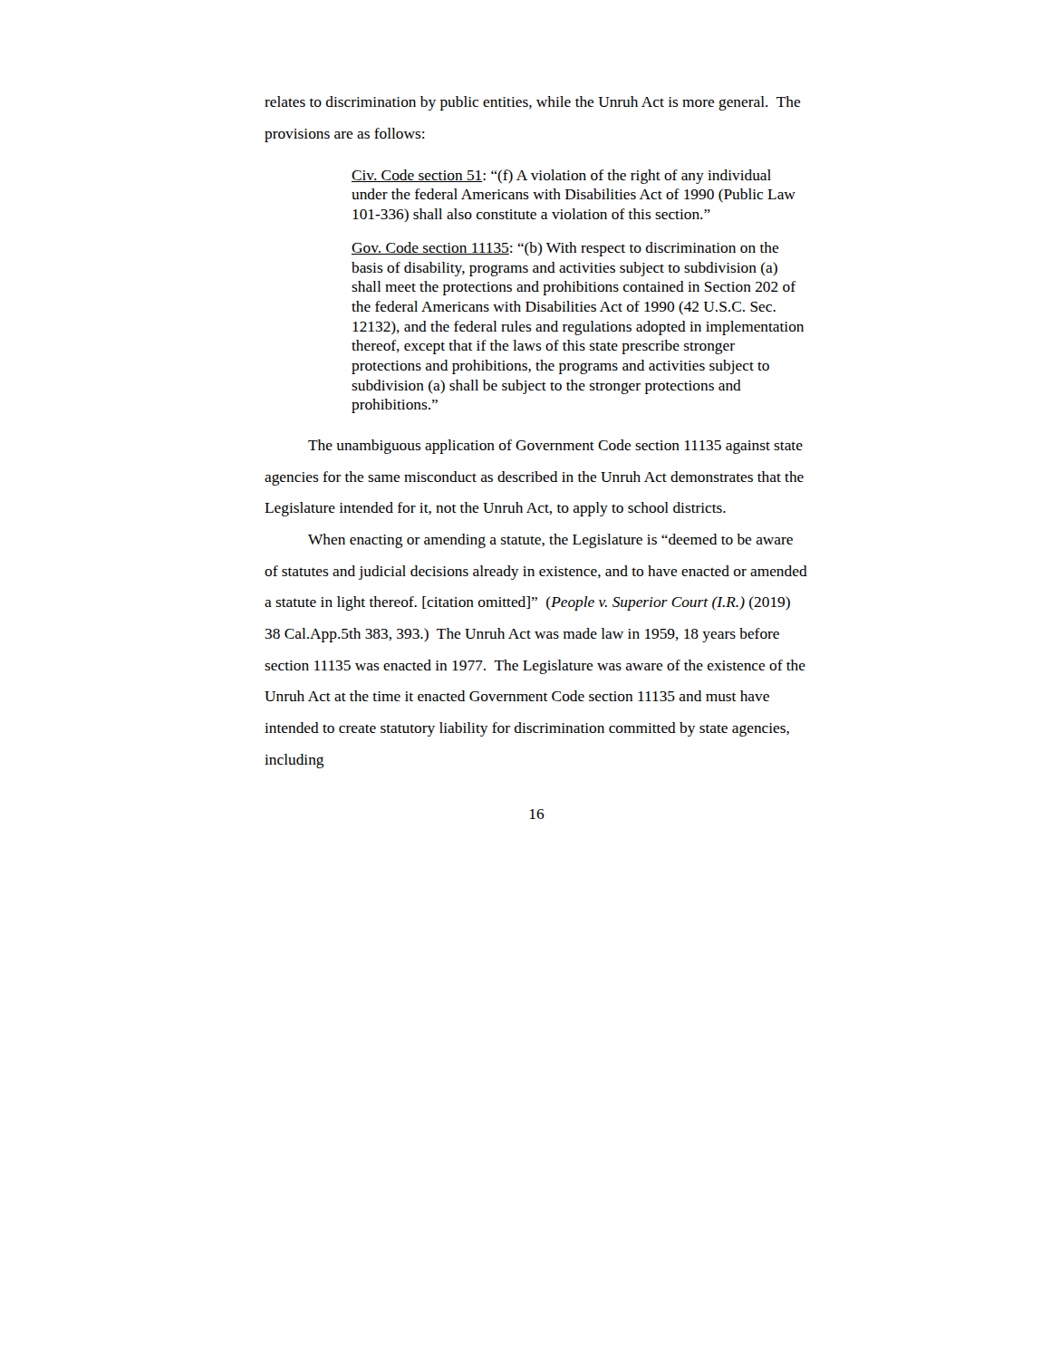relates to discrimination by public entities, while the Unruh Act is more general. The provisions are as follows:
Civ. Code section 51: “(f) A violation of the right of any individual under the federal Americans with Disabilities Act of 1990 (Public Law 101-336) shall also constitute a violation of this section.”
Gov. Code section 11135: “(b) With respect to discrimination on the basis of disability, programs and activities subject to subdivision (a) shall meet the protections and prohibitions contained in Section 202 of the federal Americans with Disabilities Act of 1990 (42 U.S.C. Sec. 12132), and the federal rules and regulations adopted in implementation thereof, except that if the laws of this state prescribe stronger protections and prohibitions, the programs and activities subject to subdivision (a) shall be subject to the stronger protections and prohibitions.”
The unambiguous application of Government Code section 11135 against state agencies for the same misconduct as described in the Unruh Act demonstrates that the Legislature intended for it, not the Unruh Act, to apply to school districts.
When enacting or amending a statute, the Legislature is “deemed to be aware of statutes and judicial decisions already in existence, and to have enacted or amended a statute in light thereof. [citation omitted]” (People v. Superior Court (I.R.) (2019) 38 Cal.App.5th 383, 393.) The Unruh Act was made law in 1959, 18 years before section 11135 was enacted in 1977. The Legislature was aware of the existence of the Unruh Act at the time it enacted Government Code section 11135 and must have intended to create statutory liability for discrimination committed by state agencies, including
16